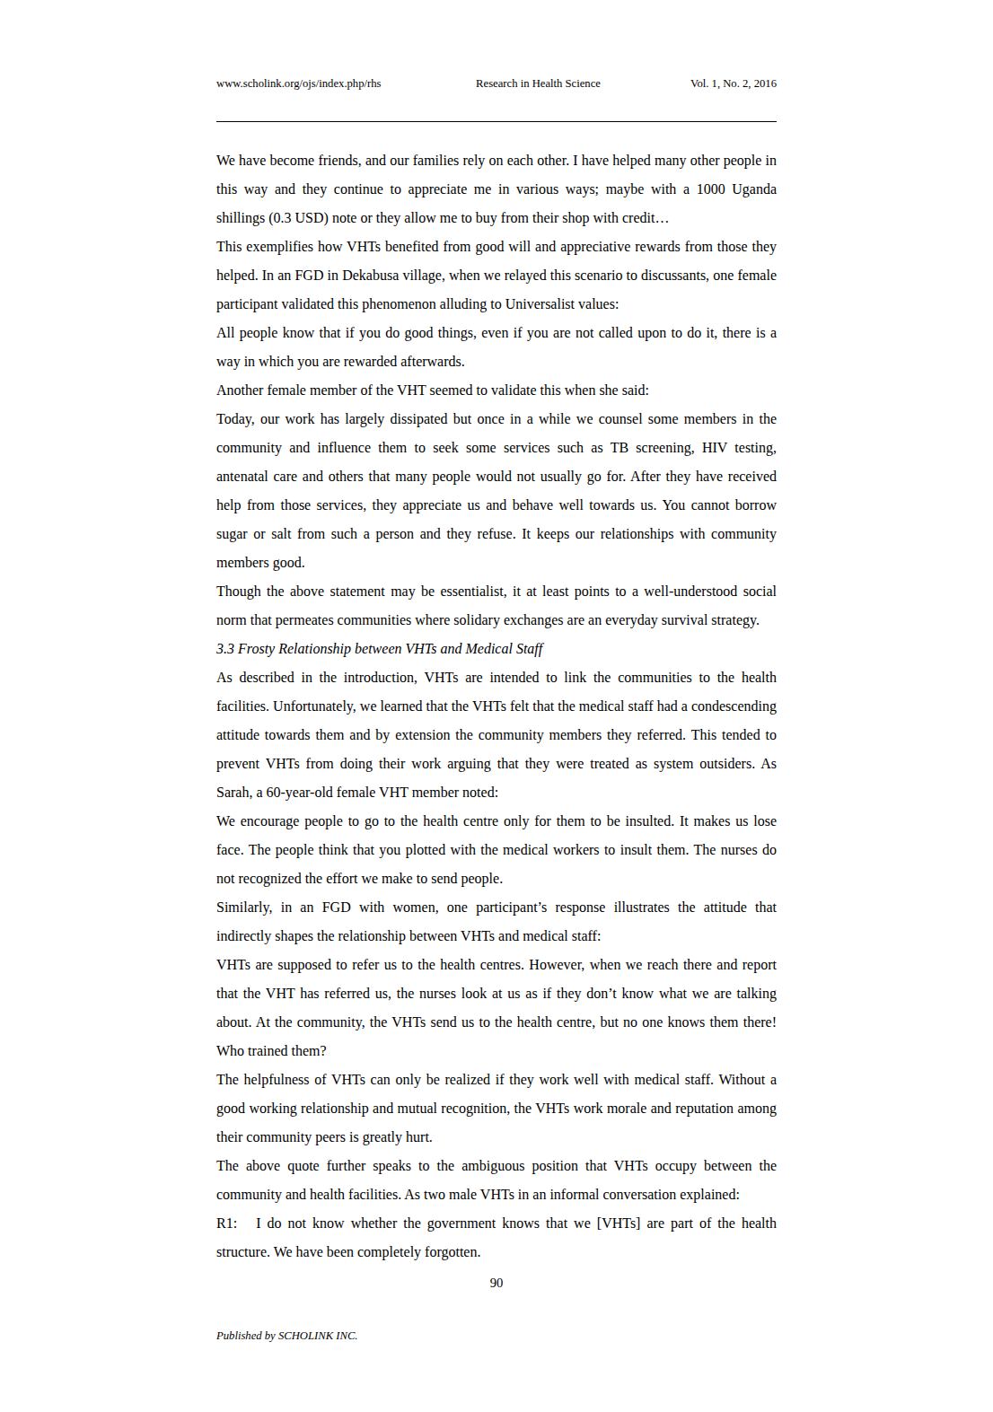www.scholink.org/ojs/index.php/rhs
Research in Health Science
Vol. 1, No. 2, 2016
We have become friends, and our families rely on each other. I have helped many other people in this way and they continue to appreciate me in various ways; maybe with a 1000 Uganda shillings (0.3 USD) note or they allow me to buy from their shop with credit…
This exemplifies how VHTs benefited from good will and appreciative rewards from those they helped. In an FGD in Dekabusa village, when we relayed this scenario to discussants, one female participant validated this phenomenon alluding to Universalist values:
All people know that if you do good things, even if you are not called upon to do it, there is a way in which you are rewarded afterwards.
Another female member of the VHT seemed to validate this when she said:
Today, our work has largely dissipated but once in a while we counsel some members in the community and influence them to seek some services such as TB screening, HIV testing, antenatal care and others that many people would not usually go for. After they have received help from those services, they appreciate us and behave well towards us. You cannot borrow sugar or salt from such a person and they refuse. It keeps our relationships with community members good.
Though the above statement may be essentialist, it at least points to a well-understood social norm that permeates communities where solidary exchanges are an everyday survival strategy.
3.3 Frosty Relationship between VHTs and Medical Staff
As described in the introduction, VHTs are intended to link the communities to the health facilities. Unfortunately, we learned that the VHTs felt that the medical staff had a condescending attitude towards them and by extension the community members they referred. This tended to prevent VHTs from doing their work arguing that they were treated as system outsiders. As Sarah, a 60-year-old female VHT member noted:
We encourage people to go to the health centre only for them to be insulted. It makes us lose face. The people think that you plotted with the medical workers to insult them. The nurses do not recognized the effort we make to send people.
Similarly, in an FGD with women, one participant’s response illustrates the attitude that indirectly shapes the relationship between VHTs and medical staff:
VHTs are supposed to refer us to the health centres. However, when we reach there and report that the VHT has referred us, the nurses look at us as if they don’t know what we are talking about. At the community, the VHTs send us to the health centre, but no one knows them there! Who trained them?
The helpfulness of VHTs can only be realized if they work well with medical staff. Without a good working relationship and mutual recognition, the VHTs work morale and reputation among their community peers is greatly hurt.
The above quote further speaks to the ambiguous position that VHTs occupy between the community and health facilities. As two male VHTs in an informal conversation explained:
R1: I do not know whether the government knows that we [VHTs] are part of the health structure. We have been completely forgotten.
90
Published by SCHOLINK INC.